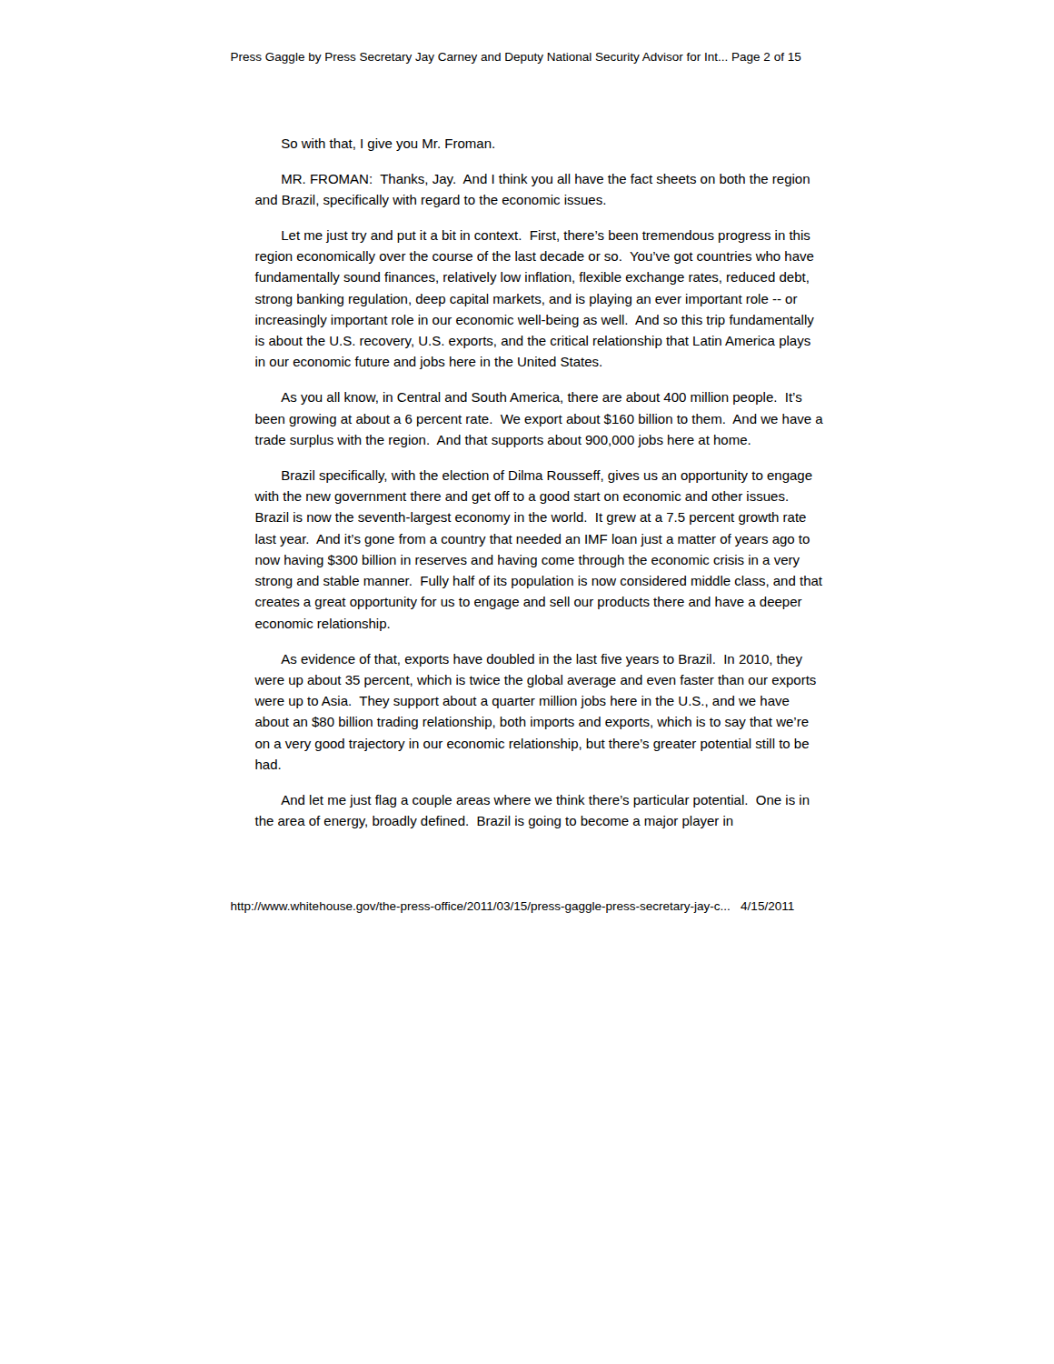Press Gaggle by Press Secretary Jay Carney and Deputy National Security Advisor for Int... Page 2 of 15
So with that, I give you Mr. Froman.
MR. FROMAN: Thanks, Jay. And I think you all have the fact sheets on both the region and Brazil, specifically with regard to the economic issues.
Let me just try and put it a bit in context. First, there’s been tremendous progress in this region economically over the course of the last decade or so. You’ve got countries who have fundamentally sound finances, relatively low inflation, flexible exchange rates, reduced debt, strong banking regulation, deep capital markets, and is playing an ever important role -- or increasingly important role in our economic well-being as well. And so this trip fundamentally is about the U.S. recovery, U.S. exports, and the critical relationship that Latin America plays in our economic future and jobs here in the United States.
As you all know, in Central and South America, there are about 400 million people. It’s been growing at about a 6 percent rate. We export about $160 billion to them. And we have a trade surplus with the region. And that supports about 900,000 jobs here at home.
Brazil specifically, with the election of Dilma Rousseff, gives us an opportunity to engage with the new government there and get off to a good start on economic and other issues. Brazil is now the seventh-largest economy in the world. It grew at a 7.5 percent growth rate last year. And it’s gone from a country that needed an IMF loan just a matter of years ago to now having $300 billion in reserves and having come through the economic crisis in a very strong and stable manner. Fully half of its population is now considered middle class, and that creates a great opportunity for us to engage and sell our products there and have a deeper economic relationship.
As evidence of that, exports have doubled in the last five years to Brazil. In 2010, they were up about 35 percent, which is twice the global average and even faster than our exports were up to Asia. They support about a quarter million jobs here in the U.S., and we have about an $80 billion trading relationship, both imports and exports, which is to say that we’re on a very good trajectory in our economic relationship, but there’s greater potential still to be had.
And let me just flag a couple areas where we think there’s particular potential. One is in the area of energy, broadly defined. Brazil is going to become a major player in
http://www.whitehouse.gov/the-press-office/2011/03/15/press-gaggle-press-secretary-jay-c... 4/15/2011